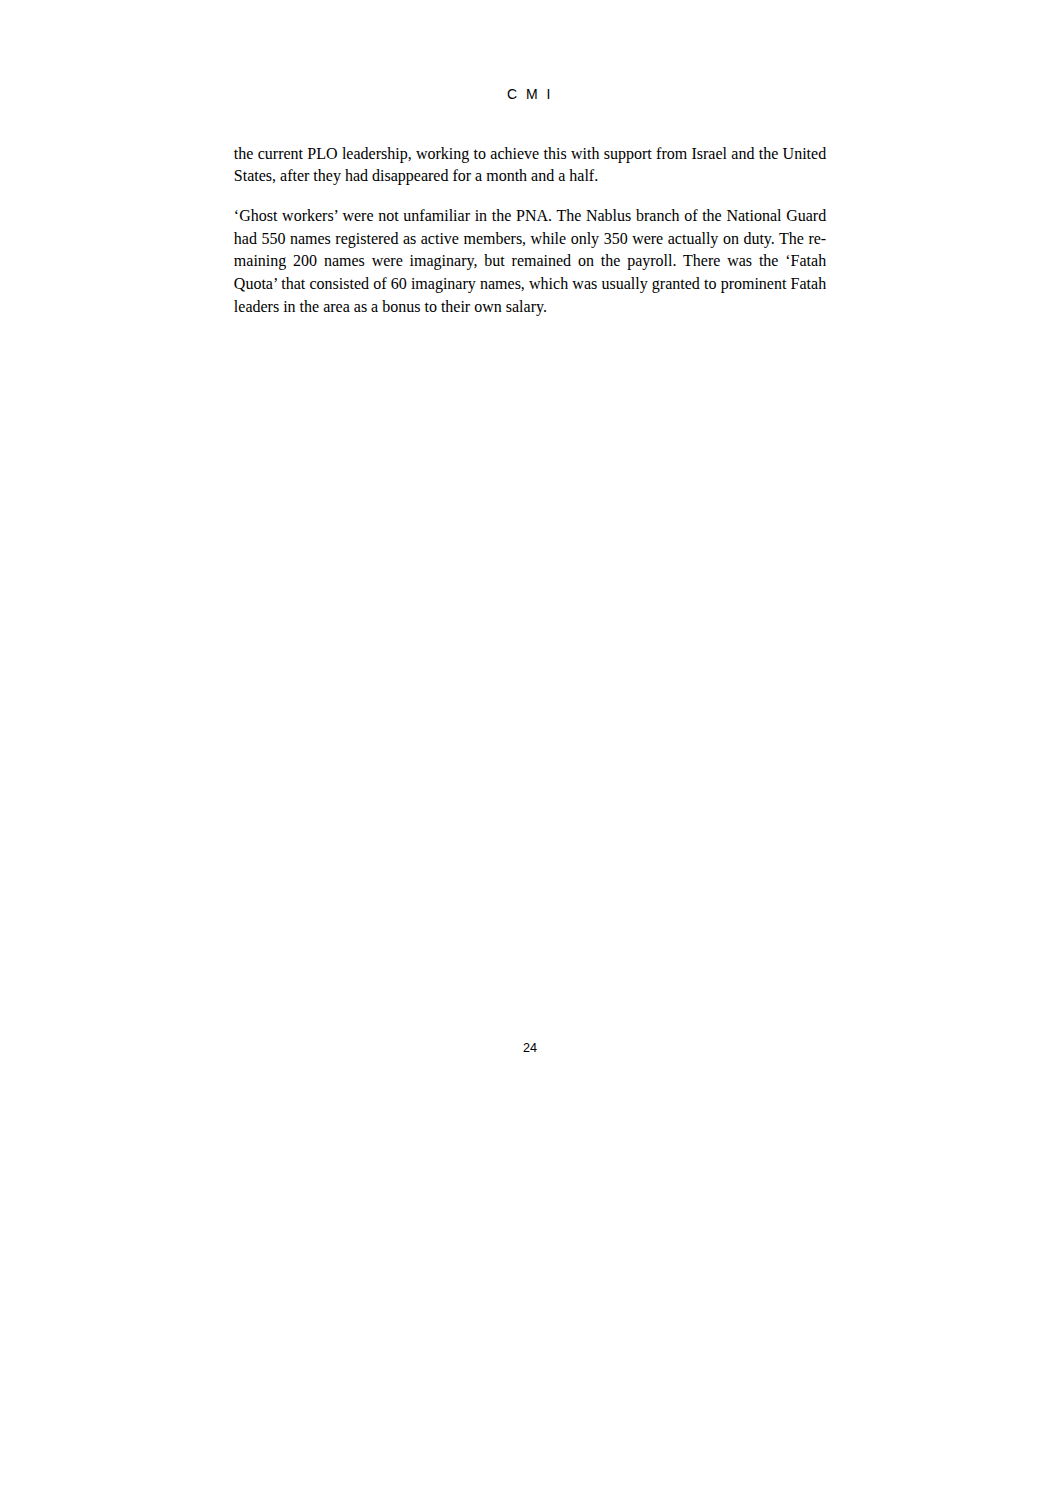C M I
the current PLO leadership, working to achieve this with support from Israel and the United States, after they had disappeared for a month and a half.
‘Ghost workers’ were not unfamiliar in the PNA. The Nablus branch of the National Guard had 550 names registered as active members, while only 350 were actually on duty. The remaining 200 names were imaginary, but remained on the payroll. There was the ‘Fatah Quota’ that consisted of 60 imaginary names, which was usually granted to prominent Fatah leaders in the area as a bonus to their own salary.
24